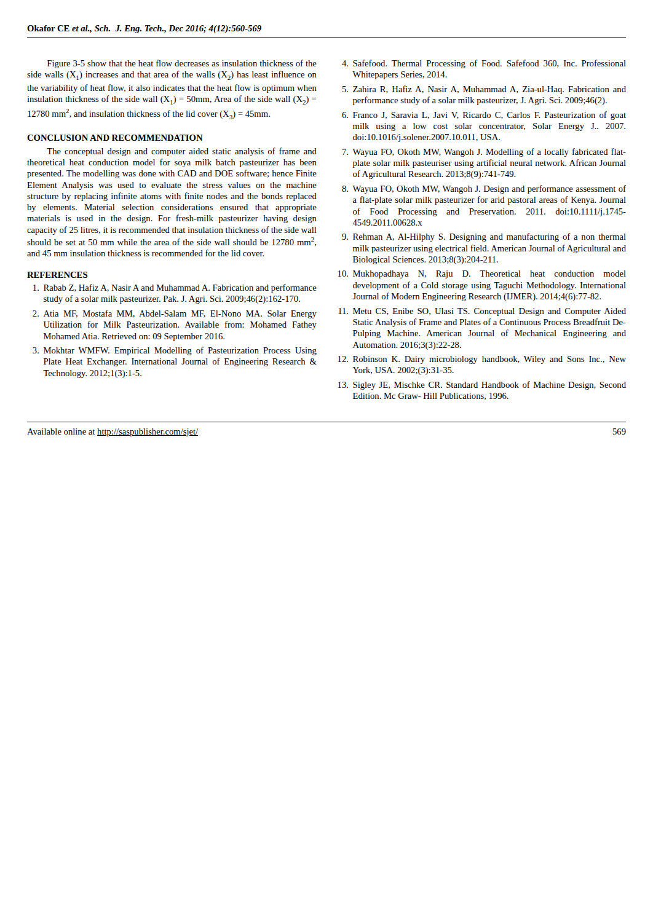Okafor CE et al., Sch. J. Eng. Tech., Dec 2016; 4(12):560-569
Figure 3-5 show that the heat flow decreases as insulation thickness of the side walls (X1) increases and that area of the walls (X2) has least influence on the variability of heat flow, it also indicates that the heat flow is optimum when insulation thickness of the side wall (X1) = 50mm, Area of the side wall (X2) = 12780 mm2, and insulation thickness of the lid cover (X3) = 45mm.
Conclusion and Recommendation
The conceptual design and computer aided static analysis of frame and theoretical heat conduction model for soya milk batch pasteurizer has been presented. The modelling was done with CAD and DOE software; hence Finite Element Analysis was used to evaluate the stress values on the machine structure by replacing infinite atoms with finite nodes and the bonds replaced by elements. Material selection considerations ensured that appropriate materials is used in the design. For fresh-milk pasteurizer having design capacity of 25 litres, it is recommended that insulation thickness of the side wall should be set at 50 mm while the area of the side wall should be 12780 mm2, and 45 mm insulation thickness is recommended for the lid cover.
References
Rabab Z, Hafiz A, Nasir A and Muhammad A. Fabrication and performance study of a solar milk pasteurizer. Pak. J. Agri. Sci. 2009;46(2):162-170.
Atia MF, Mostafa MM, Abdel-Salam MF, El-Nono MA. Solar Energy Utilization for Milk Pasteurization. Available from: Mohamed Fathey Mohamed Atia. Retrieved on: 09 September 2016.
Mokhtar WMFW. Empirical Modelling of Pasteurization Process Using Plate Heat Exchanger. International Journal of Engineering Research & Technology. 2012;1(3):1-5.
Safefood. Thermal Processing of Food. Safefood 360, Inc. Professional Whitepapers Series, 2014.
Zahira R, Hafiz A, Nasir A, Muhammad A, Zia-ul-Haq. Fabrication and performance study of a solar milk pasteurizer, J. Agri. Sci. 2009;46(2).
Franco J, Saravia L, Javi V, Ricardo C, Carlos F. Pasteurization of goat milk using a low cost solar concentrator, Solar Energy J.. 2007. doi:10.1016/j.solener.2007.10.011, USA.
Wayua FO, Okoth MW, Wangoh J. Modelling of a locally fabricated flat-plate solar milk pasteuriser using artificial neural network. African Journal of Agricultural Research. 2013;8(9):741-749.
Wayua FO, Okoth MW, Wangoh J. Design and performance assessment of a flat-plate solar milk pasteurizer for arid pastoral areas of Kenya. Journal of Food Processing and Preservation. 2011. doi:10.1111/j.1745-4549.2011.00628.x
Rehman A, Al-Hilphy S. Designing and manufacturing of a non thermal milk pasteurizer using electrical field. American Journal of Agricultural and Biological Sciences. 2013;8(3):204-211.
Mukhopadhaya N, Raju D. Theoretical heat conduction model development of a Cold storage using Taguchi Methodology. International Journal of Modern Engineering Research (IJMER). 2014;4(6):77-82.
Metu CS, Enibe SO, Ulasi TS. Conceptual Design and Computer Aided Static Analysis of Frame and Plates of a Continuous Process Breadfruit De-Pulping Machine. American Journal of Mechanical Engineering and Automation. 2016;3(3):22-28.
Robinson K. Dairy microbiology handbook, Wiley and Sons Inc., New York, USA. 2002;(3):31-35.
Sigley JE, Mischke CR. Standard Handbook of Machine Design, Second Edition. Mc Graw- Hill Publications, 1996.
Available online at http://saspublisher.com/sjet/ 569